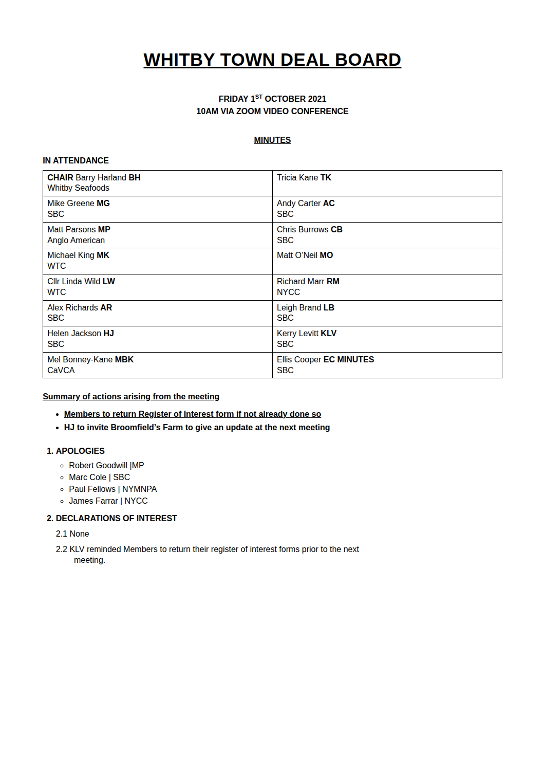WHITBY TOWN DEAL BOARD
FRIDAY 1ST OCTOBER 2021
10AM VIA ZOOM VIDEO CONFERENCE
MINUTES
IN ATTENDANCE
| CHAIR Barry Harland BH Whitby Seafoods | Tricia Kane TK |
| Mike Greene MG SBC | Andy Carter AC SBC |
| Matt Parsons MP Anglo American | Chris Burrows CB SBC |
| Michael King MK WTC | Matt O’Neil MO |
| Cllr Linda Wild LW WTC | Richard Marr RM NYCC |
| Alex Richards AR SBC | Leigh Brand LB SBC |
| Helen Jackson HJ SBC | Kerry Levitt KLV SBC |
| Mel Bonney-Kane MBK CaVCA | Ellis Cooper EC MINUTES SBC |
Summary of actions arising from the meeting
Members to return Register of Interest form if not already done so
HJ to invite Broomfield’s Farm to give an update at the next meeting
APOLOGIES
Robert Goodwill |MP
Marc Cole | SBC
Paul Fellows | NYMNPA
James Farrar | NYCC
DECLARATIONS OF INTEREST
2.1 None
2.2 KLV reminded Members to return their register of interest forms prior to the next
meeting.